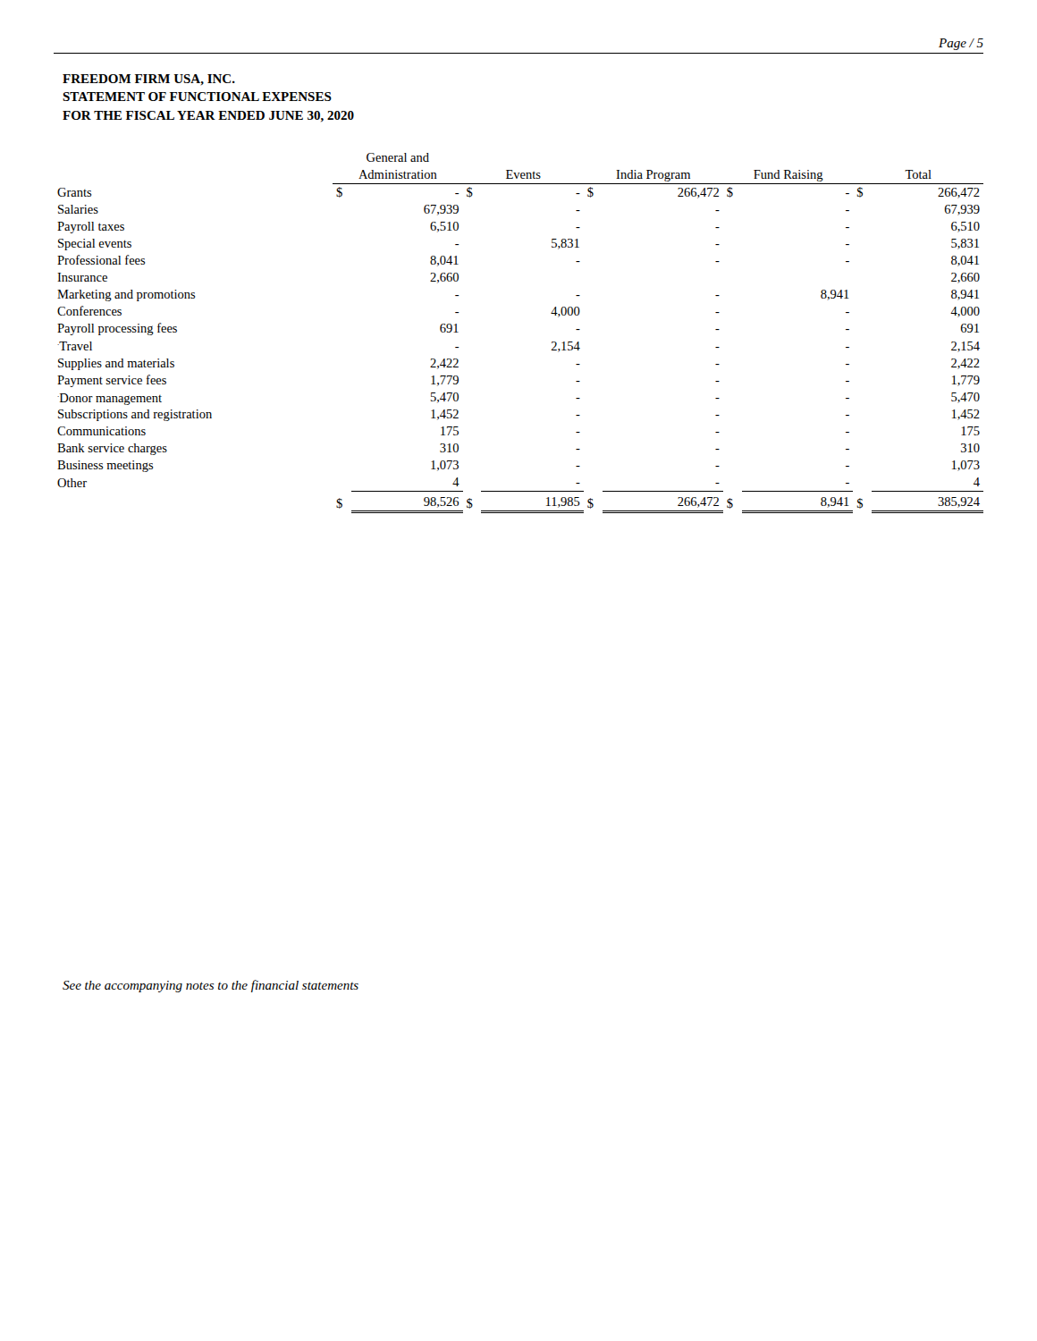Page / 5
FREEDOM FIRM USA, INC.
STATEMENT OF FUNCTIONAL EXPENSES
FOR THE FISCAL YEAR ENDED JUNE 30, 2020
| | General and | | | | |
| | Administration | Events | India Program | Fund Raising | Total |
| Grants | $ | - | $ | - | $ | 266,472 | $ | - | $ | 266,472 |
| Salaries | | 67,939 | | - | | - | | - | | 67,939 |
| Payroll taxes | | 6,510 | | - | | - | | - | | 6,510 |
| Special events | | - | | 5,831 | | - | | - | | 5,831 |
| Professional fees | | 8,041 | | - | | - | | - | | 8,041 |
| Insurance | | 2,660 | | | | | | | | 2,660 |
| Marketing and promotions | | - | | - | | - | | 8,941 | | 8,941 |
| Conferences | | - | | 4,000 | | - | | - | | 4,000 |
| Payroll processing fees | | 691 | | - | | - | | - | | 691 |
| . Travel | | - | | 2,154 | | - | | - | | 2,154 |
| Supplies and materials | | 2,422 | | - | | - | | - | | 2,422 |
| Payment service fees | | 1,779 | | - | | - | | - | | 1,779 |
| . Donor management | | 5,470 | | - | | - | | - | | 5,470 |
| Subscriptions and registration | | 1,452 | | - | | - | | - | | 1,452 |
| Communications | | 175 | | - | | - | | - | | 175 |
| Bank service charges | | 310 | | - | | - | | - | | 310 |
| Business meetings | | 1,073 | | - | | - | | - | | 1,073 |
| Other | | 4 | | - | | - | | - | | 4 |
| | $ | 98,526 | $ | 11,985 | $ | 266,472 | $ | 8,941 | $ | 385,924 |
See the accompanying notes to the financial statements